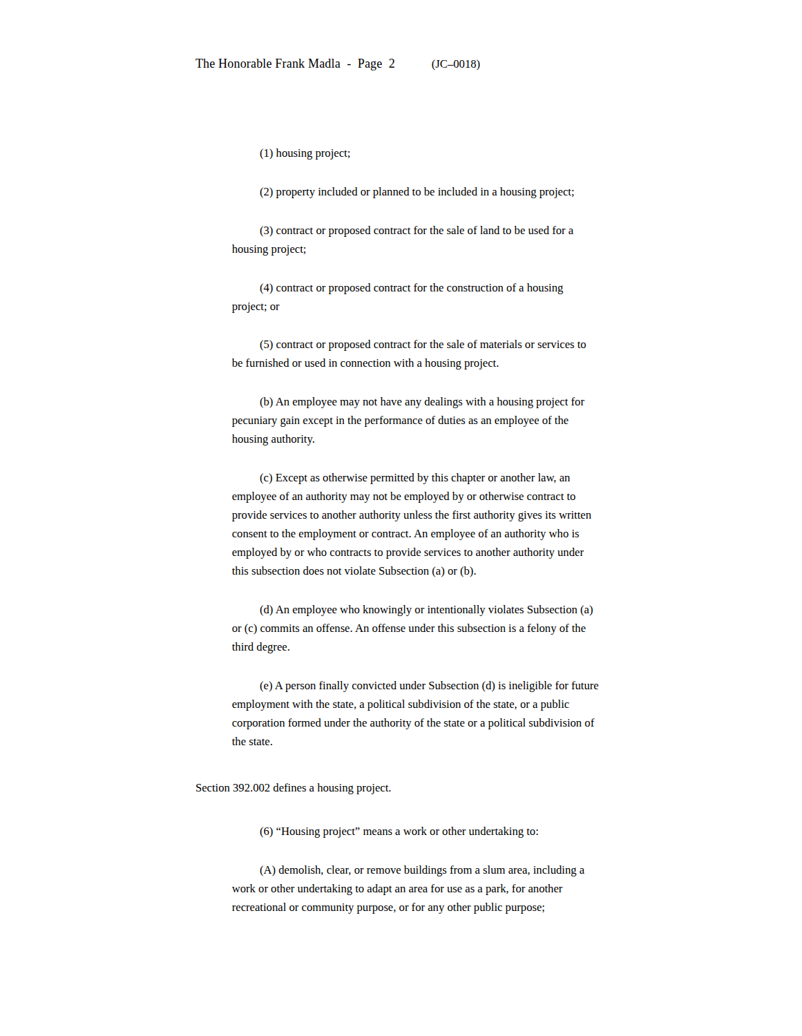The Honorable Frank Madla - Page 2(JC–0018)
(1) housing project;
(2) property included or planned to be included in a housing project;
(3) contract or proposed contract for the sale of land to be used for a housing project;
(4) contract or proposed contract for the construction of a housing project; or
(5) contract or proposed contract for the sale of materials or services to be furnished or used in connection with a housing project.
(b) An employee may not have any dealings with a housing project for pecuniary gain except in the performance of duties as an employee of the housing authority.
(c) Except as otherwise permitted by this chapter or another law, an employee of an authority may not be employed by or otherwise contract to provide services to another authority unless the first authority gives its written consent to the employment or contract. An employee of an authority who is employed by or who contracts to provide services to another authority under this subsection does not violate Subsection (a) or (b).
(d) An employee who knowingly or intentionally violates Subsection (a) or (c) commits an offense. An offense under this subsection is a felony of the third degree.
(e) A person finally convicted under Subsection (d) is ineligible for future employment with the state, a political subdivision of the state, or a public corporation formed under the authority of the state or a political subdivision of the state.
Section 392.002 defines a housing project.
(6) “Housing project” means a work or other undertaking to:
(A) demolish, clear, or remove buildings from a slum area, including a work or other undertaking to adapt an area for use as a park, for another recreational or community purpose, or for any other public purpose;